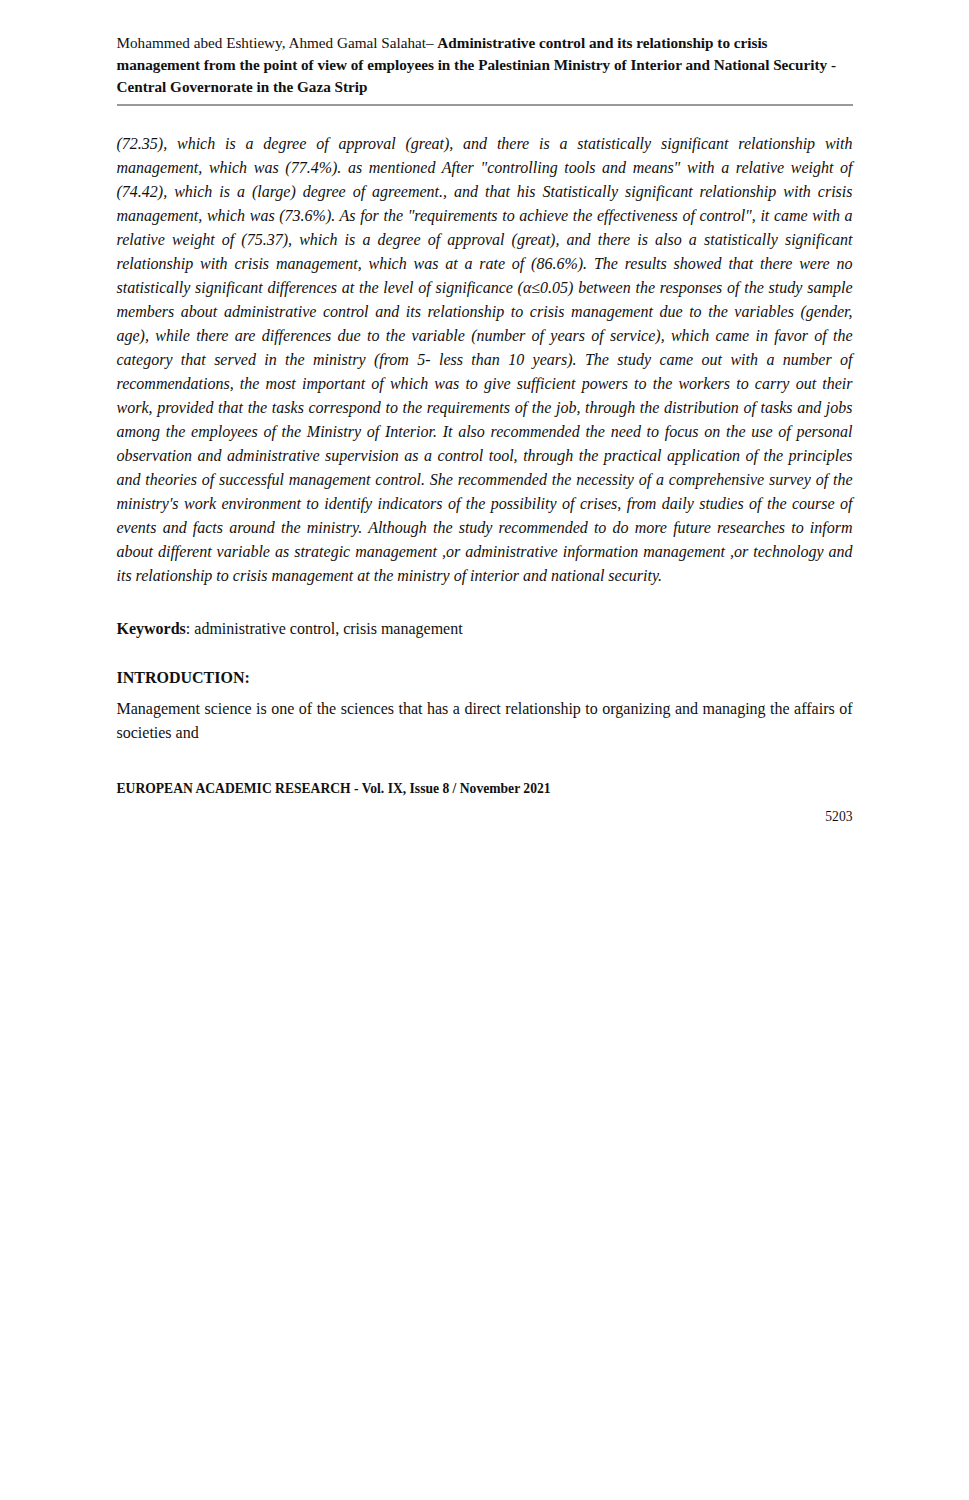Mohammed abed Eshtiewy, Ahmed Gamal Salahat– Administrative control and its relationship to crisis management from the point of view of employees in the Palestinian Ministry of Interior and National Security - Central Governorate in the Gaza Strip
(72.35), which is a degree of approval (great), and there is a statistically significant relationship with management, which was (77.4%). as mentioned After "controlling tools and means" with a relative weight of (74.42), which is a (large) degree of agreement., and that his Statistically significant relationship with crisis management, which was (73.6%). As for the "requirements to achieve the effectiveness of control", it came with a relative weight of (75.37), which is a degree of approval (great), and there is also a statistically significant relationship with crisis management, which was at a rate of (86.6%). The results showed that there were no statistically significant differences at the level of significance (α≤0.05) between the responses of the study sample members about administrative control and its relationship to crisis management due to the variables (gender, age), while there are differences due to the variable (number of years of service), which came in favor of the category that served in the ministry (from 5- less than 10 years). The study came out with a number of recommendations, the most important of which was to give sufficient powers to the workers to carry out their work, provided that the tasks correspond to the requirements of the job, through the distribution of tasks and jobs among the employees of the Ministry of Interior. It also recommended the need to focus on the use of personal observation and administrative supervision as a control tool, through the practical application of the principles and theories of successful management control. She recommended the necessity of a comprehensive survey of the ministry's work environment to identify indicators of the possibility of crises, from daily studies of the course of events and facts around the ministry. Although the study recommended to do more future researches to inform about different variable as strategic management ,or administrative information management ,or technology and its relationship to crisis management at the ministry of interior and national security.
Keywords: administrative control, crisis management
Introduction:
Management science is one of the sciences that has a direct relationship to organizing and managing the affairs of societies and
EUROPEAN ACADEMIC RESEARCH - Vol. IX, Issue 8 / November 2021
5203